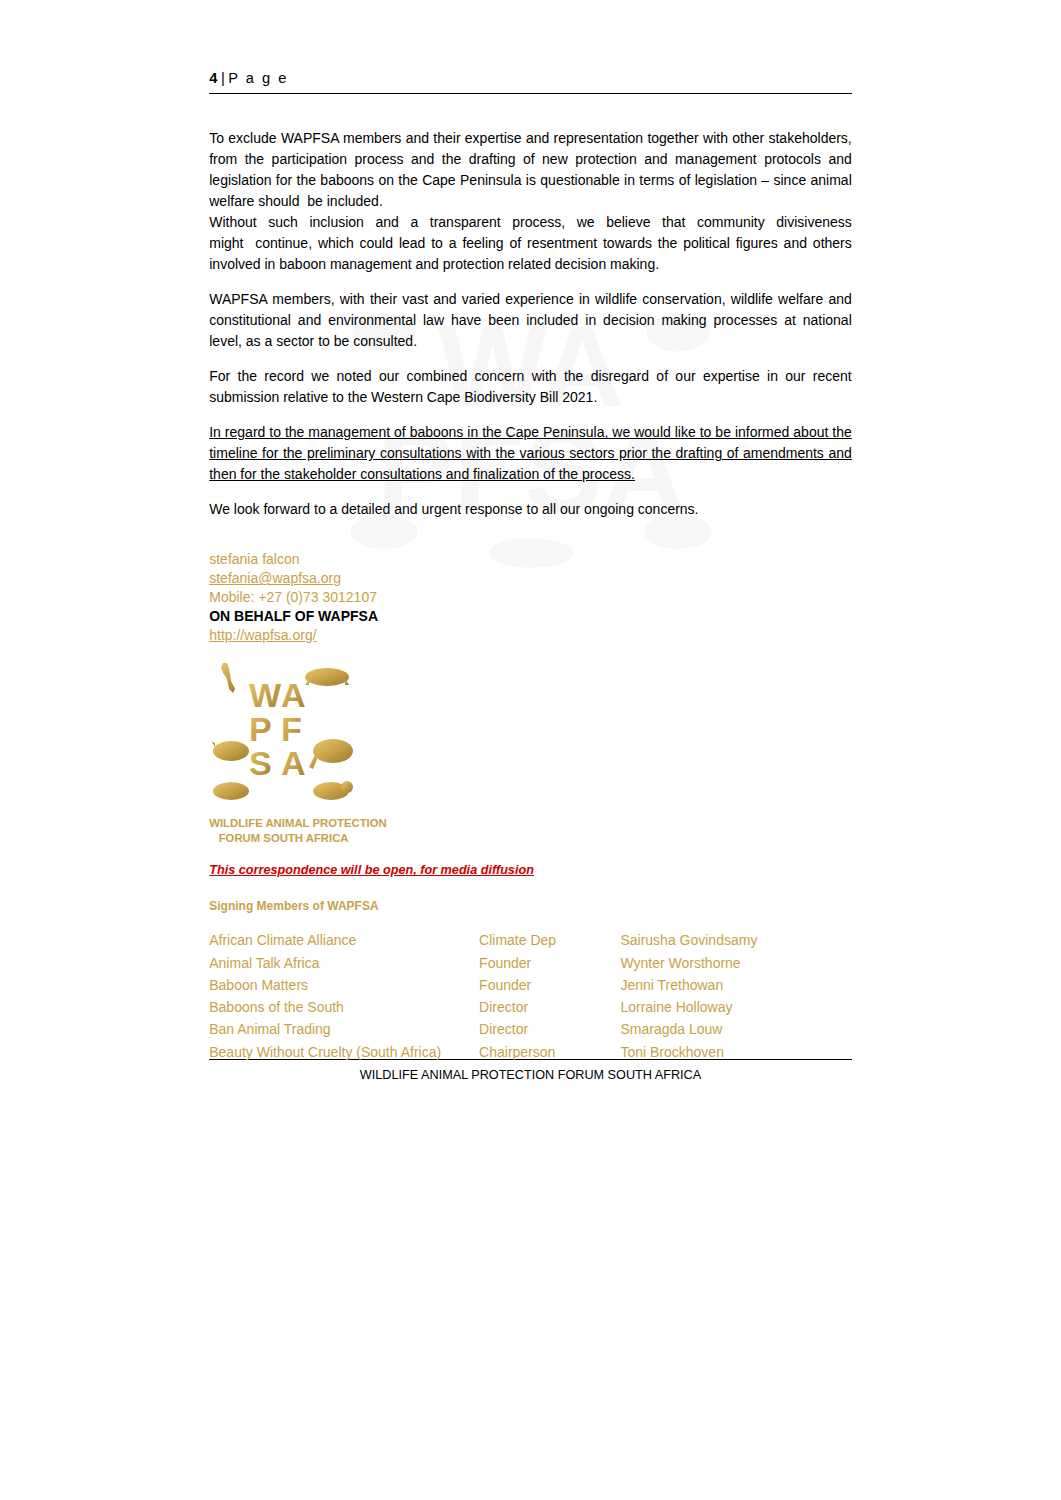4|P a g e
WA PFSA
To exclude WAPFSA members and their expertise and representation together with other stakeholders, from the participation process and the drafting of new protection and management protocols and legislation for the baboons on the Cape Peninsula is questionable in terms of legislation – since animal welfare should be included.
Without such inclusion and a transparent process, we believe that community divisiveness might continue, which could lead to a feeling of resentment towards the political figures and others involved in baboon management and protection related decision making.
WAPFSA members, with their vast and varied experience in wildlife conservation, wildlife welfare and constitutional and environmental law have been included in decision making processes at national level, as a sector to be consulted.
For the record we noted our combined concern with the disregard of our expertise in our recent submission relative to the Western Cape Biodiversity Bill 2021.
In regard to the management of baboons in the Cape Peninsula, we would like to be informed about the timeline for the preliminary consultations with the various sectors prior the drafting of amendments and then for the stakeholder consultations and finalization of the process.
We look forward to a detailed and urgent response to all our ongoing concerns.
stefania falcon
stefania@wapfsa.org
Mobile: +27 (0)73 3012107
ON BEHALF OF WAPFSA
http://wapfsa.org/
W A P F S A
WILDLIFE ANIMAL PROTECTION
FORUM SOUTH AFRICA
This correspondence will be open, for media diffusion
Signing Members of WAPFSA
| African Climate Alliance | Climate Dep | Sairusha Govindsamy |
| Animal Talk Africa | Founder | Wynter Worsthorne |
| Baboon Matters | Founder | Jenni Trethowan |
| Baboons of the South | Director | Lorraine Holloway |
| Ban Animal Trading | Director | Smaragda Louw |
| Beauty Without Cruelty (South Africa) | Chairperson | Toni Brockhoven |
WILDLIFE ANIMAL PROTECTION FORUM SOUTH AFRICA